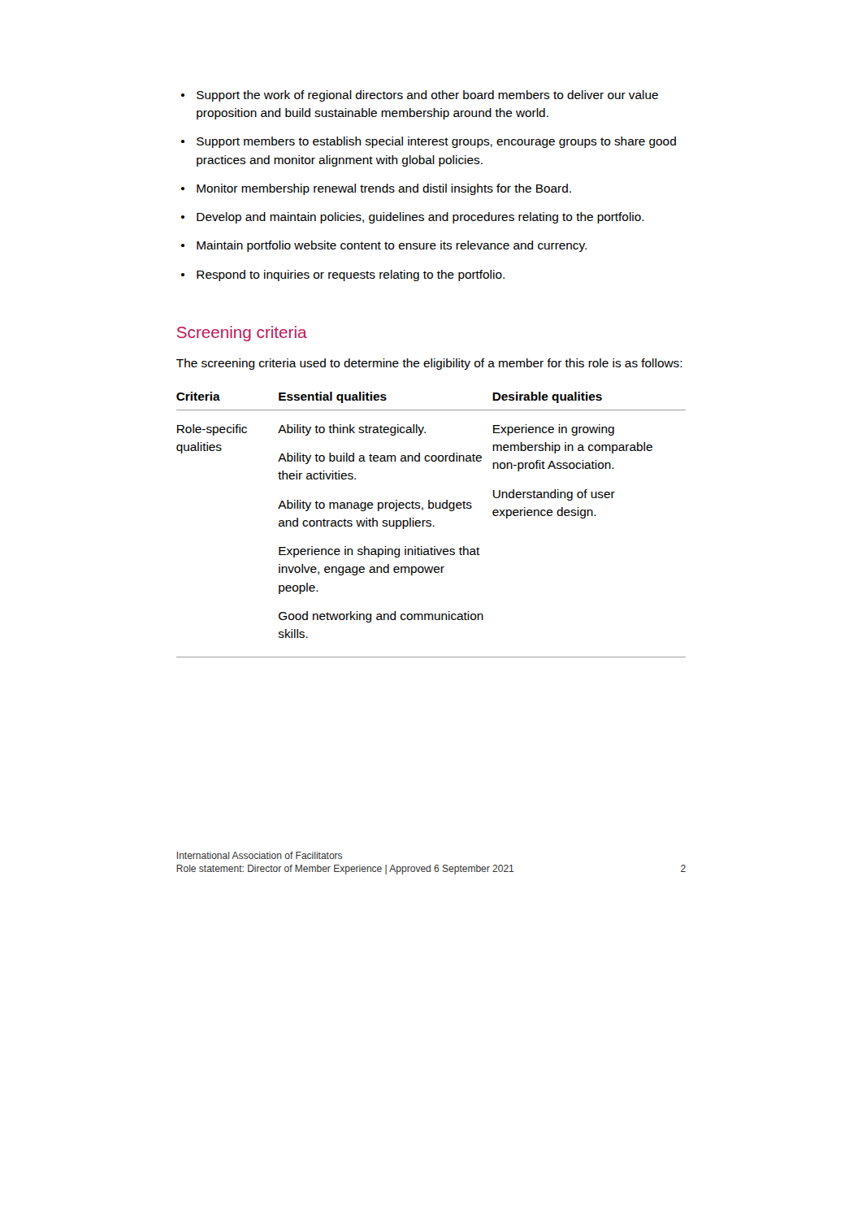Support the work of regional directors and other board members to deliver our value proposition and build sustainable membership around the world.
Support members to establish special interest groups, encourage groups to share good practices and monitor alignment with global policies.
Monitor membership renewal trends and distil insights for the Board.
Develop and maintain policies, guidelines and procedures relating to the portfolio.
Maintain portfolio website content to ensure its relevance and currency.
Respond to inquiries or requests relating to the portfolio.
Screening criteria
The screening criteria used to determine the eligibility of a member for this role is as follows:
| Criteria | Essential qualities | Desirable qualities |
| --- | --- | --- |
| Role-specific qualities | Ability to think strategically. Ability to build a team and coordinate their activities. Ability to manage projects, budgets and contracts with suppliers. Experience in shaping initiatives that involve, engage and empower people. Good networking and communication skills. | Experience in growing membership in a comparable non-profit Association. Understanding of user experience design. |
International Association of Facilitators
Role statement: Director of Member Experience | Approved 6 September 20212